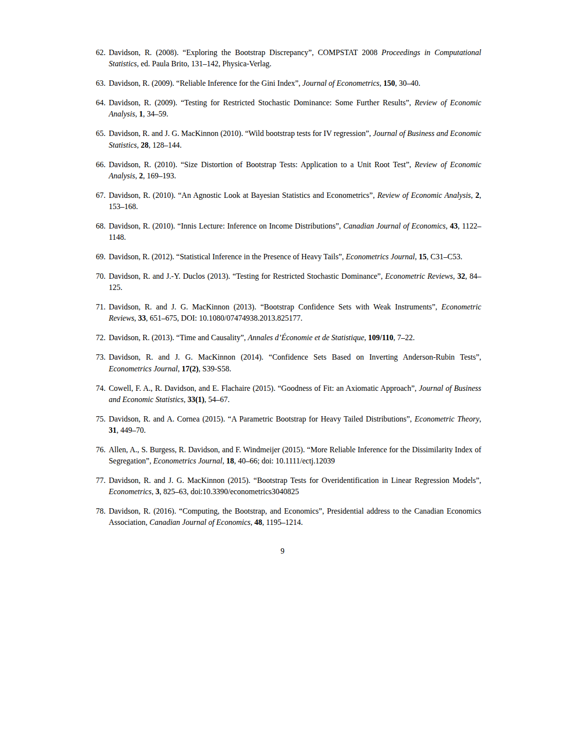Davidson, R. (2008). “Exploring the Bootstrap Discrepancy”, COMPSTAT 2008 Proceedings in Computational Statistics, ed. Paula Brito, 131–142, Physica-Verlag.
Davidson, R. (2009). “Reliable Inference for the Gini Index”, Journal of Econometrics, 150, 30–40.
Davidson, R. (2009). “Testing for Restricted Stochastic Dominance: Some Further Results”, Review of Economic Analysis, 1, 34–59.
Davidson, R. and J. G. MacKinnon (2010). “Wild bootstrap tests for IV regression”, Journal of Business and Economic Statistics, 28, 128–144.
Davidson, R. (2010). “Size Distortion of Bootstrap Tests: Application to a Unit Root Test”, Review of Economic Analysis, 2, 169–193.
Davidson, R. (2010). “An Agnostic Look at Bayesian Statistics and Econometrics”, Review of Economic Analysis, 2, 153–168.
Davidson, R. (2010). “Innis Lecture: Inference on Income Distributions”, Canadian Journal of Economics, 43, 1122–1148.
Davidson, R. (2012). “Statistical Inference in the Presence of Heavy Tails”, Econometrics Journal, 15, C31–C53.
Davidson, R. and J.-Y. Duclos (2013). “Testing for Restricted Stochastic Dominance”, Econometric Reviews, 32, 84–125.
Davidson, R. and J. G. MacKinnon (2013). “Bootstrap Confidence Sets with Weak Instruments”, Econometric Reviews, 33, 651–675, DOI: 10.1080/07474938.2013.825177.
Davidson, R. (2013). “Time and Causality”, Annales d’Économie et de Statistique, 109/110, 7–22.
Davidson, R. and J. G. MacKinnon (2014). “Confidence Sets Based on Inverting Anderson-Rubin Tests”, Econometrics Journal, 17(2), S39-S58.
Cowell, F. A., R. Davidson, and E. Flachaire (2015). “Goodness of Fit: an Axiomatic Approach”, Journal of Business and Economic Statistics, 33(1), 54–67.
Davidson, R. and A. Cornea (2015). “A Parametric Bootstrap for Heavy Tailed Distributions”, Econometric Theory, 31, 449–70.
Allen, A., S. Burgess, R. Davidson, and F. Windmeijer (2015). “More Reliable Inference for the Dissimilarity Index of Segregation”, Econometrics Journal, 18, 40–66; doi: 10.1111/ectj.12039
Davidson, R. and J. G. MacKinnon (2015). “Bootstrap Tests for Overidentification in Linear Regression Models”, Econometrics, 3, 825–63, doi:10.3390/econometrics3040825
Davidson, R. (2016). “Computing, the Bootstrap, and Economics”, Presidential address to the Canadian Economics Association, Canadian Journal of Economics, 48, 1195–1214.
9